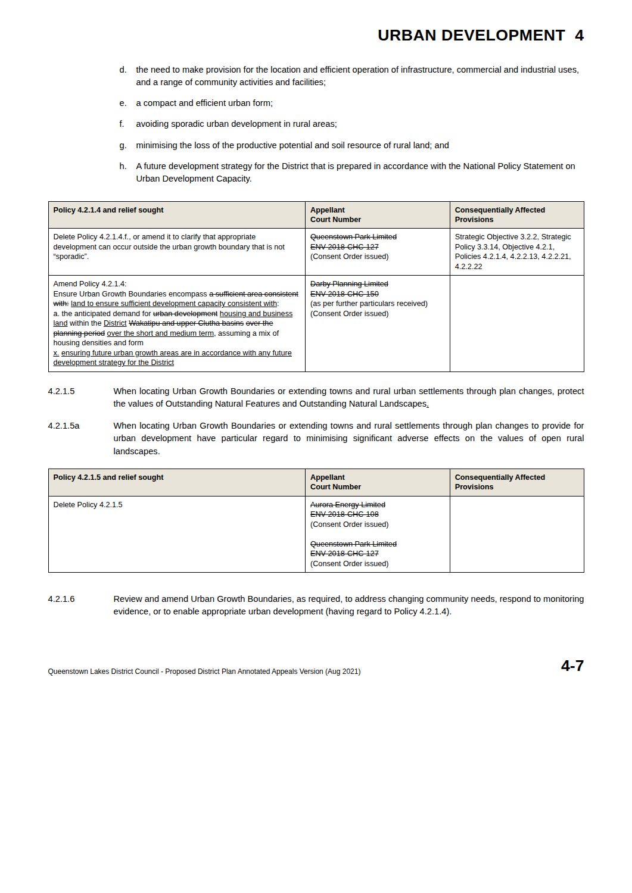URBAN DEVELOPMENT 4
d. the need to make provision for the location and efficient operation of infrastructure, commercial and industrial uses, and a range of community activities and facilities;
e. a compact and efficient urban form;
f. avoiding sporadic urban development in rural areas;
g. minimising the loss of the productive potential and soil resource of rural land; and
h. A future development strategy for the District that is prepared in accordance with the National Policy Statement on Urban Development Capacity.
| Policy 4.2.1.4 and relief sought | Appellant Court Number | Consequentially Affected Provisions |
| --- | --- | --- |
| Delete Policy 4.2.1.4.f., or amend it to clarify that appropriate development can occur outside the urban growth boundary that is not “sporadic”. | Queenstown Park Limited ENV-2018-CHC-127 (Consent Order issued) | Strategic Objective 3.2.2, Strategic Policy 3.3.14, Objective 4.2.1, Policies 4.2.1.4, 4.2.2.13, 4.2.2.21, 4.2.2.22 |
| Amend Policy 4.2.1.4: Ensure Urban Growth Boundaries encompass a sufficient area consistent with: land to ensure sufficient development capacity consistent with : a. the anticipated demand for urban development housing and business land within the District Wakatipu and upper Clutha basins over the planning period over the short and medium term , assuming a mix of housing densities and form x. ensuring future urban growth areas are in accordance with any future development strategy for the District | Darby Planning Limited ENV-2018-CHC-150 (as per further particulars received) (Consent Order issued) | |
4.2.1.5
When locating Urban Growth Boundaries or extending towns and rural urban settlements through plan changes, protect the values of Outstanding Natural Features and Outstanding Natural Landscapes.
4.2.1.5a
When locating Urban Growth Boundaries or extending towns and rural settlements through plan changes to provide for urban development have particular regard to minimising significant adverse effects on the values of open rural landscapes.
| Policy 4.2.1.5 and relief sought | Appellant Court Number | Consequentially Affected Provisions |
| --- | --- | --- |
| Delete Policy 4.2.1.5 | Aurora Energy Limited ENV-2018-CHC-108 (Consent Order issued) Queenstown Park Limited ENV-2018-CHC-127 (Consent Order issued) | |
4.2.1.6
Review and amend Urban Growth Boundaries, as required, to address changing community needs, respond to monitoring evidence, or to enable appropriate urban development (having regard to Policy 4.2.1.4).
Queenstown Lakes District Council - Proposed District Plan Annotated Appeals Version (Aug 2021)
4-7